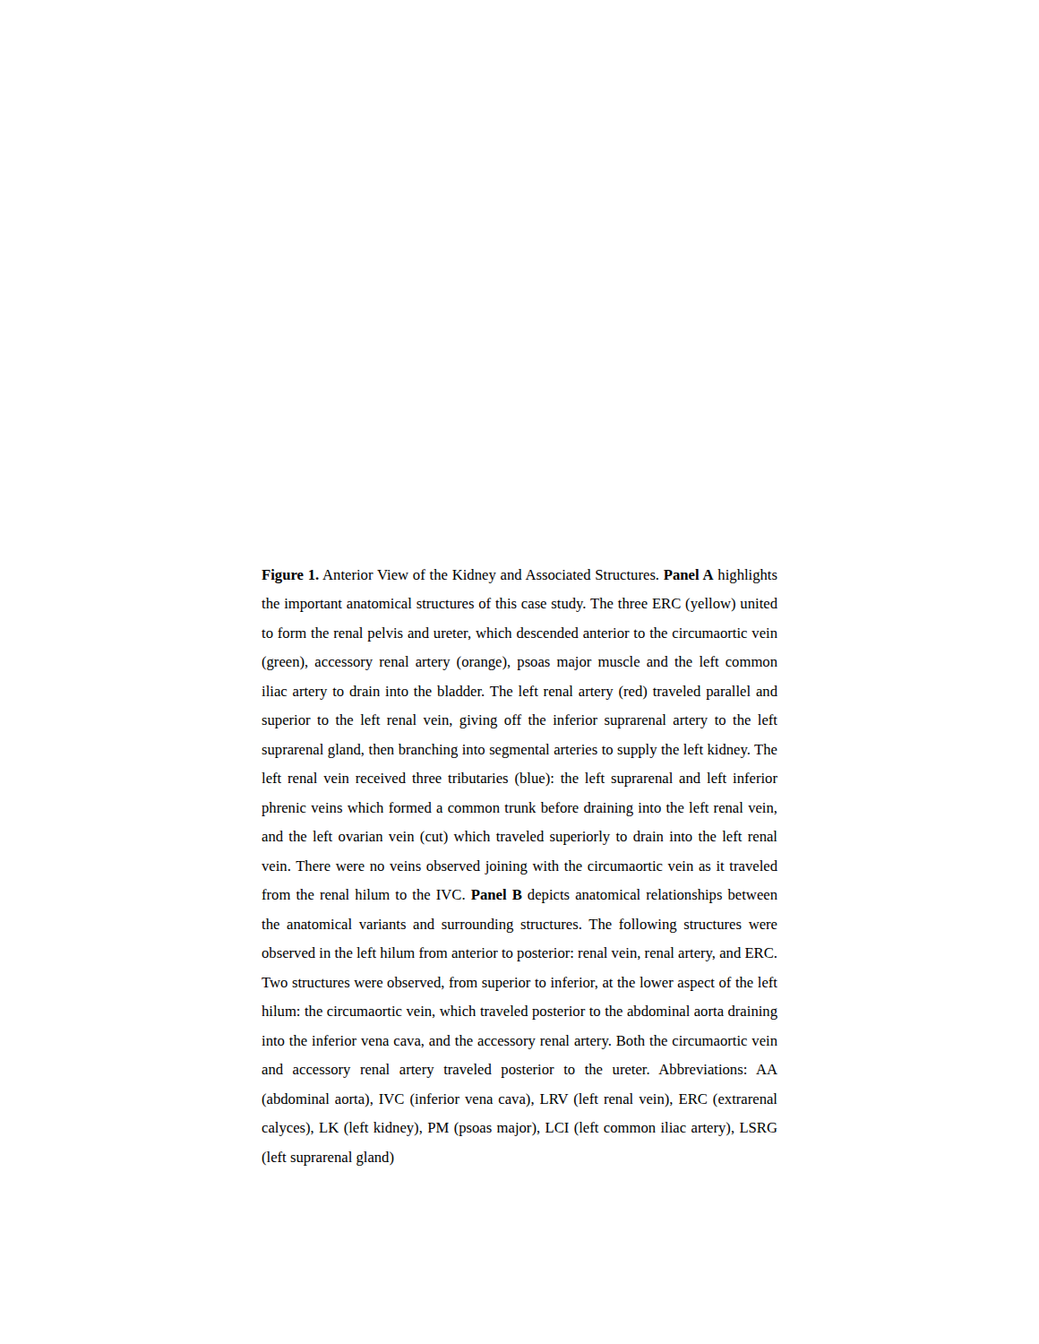Figure 1. Anterior View of the Kidney and Associated Structures. Panel A highlights the important anatomical structures of this case study. The three ERC (yellow) united to form the renal pelvis and ureter, which descended anterior to the circumaortic vein (green), accessory renal artery (orange), psoas major muscle and the left common iliac artery to drain into the bladder. The left renal artery (red) traveled parallel and superior to the left renal vein, giving off the inferior suprarenal artery to the left suprarenal gland, then branching into segmental arteries to supply the left kidney. The left renal vein received three tributaries (blue): the left suprarenal and left inferior phrenic veins which formed a common trunk before draining into the left renal vein, and the left ovarian vein (cut) which traveled superiorly to drain into the left renal vein. There were no veins observed joining with the circumaortic vein as it traveled from the renal hilum to the IVC. Panel B depicts anatomical relationships between the anatomical variants and surrounding structures. The following structures were observed in the left hilum from anterior to posterior: renal vein, renal artery, and ERC. Two structures were observed, from superior to inferior, at the lower aspect of the left hilum: the circumaortic vein, which traveled posterior to the abdominal aorta draining into the inferior vena cava, and the accessory renal artery. Both the circumaortic vein and accessory renal artery traveled posterior to the ureter. Abbreviations: AA (abdominal aorta), IVC (inferior vena cava), LRV (left renal vein), ERC (extrarenal calyces), LK (left kidney), PM (psoas major), LCI (left common iliac artery), LSRG (left suprarenal gland)